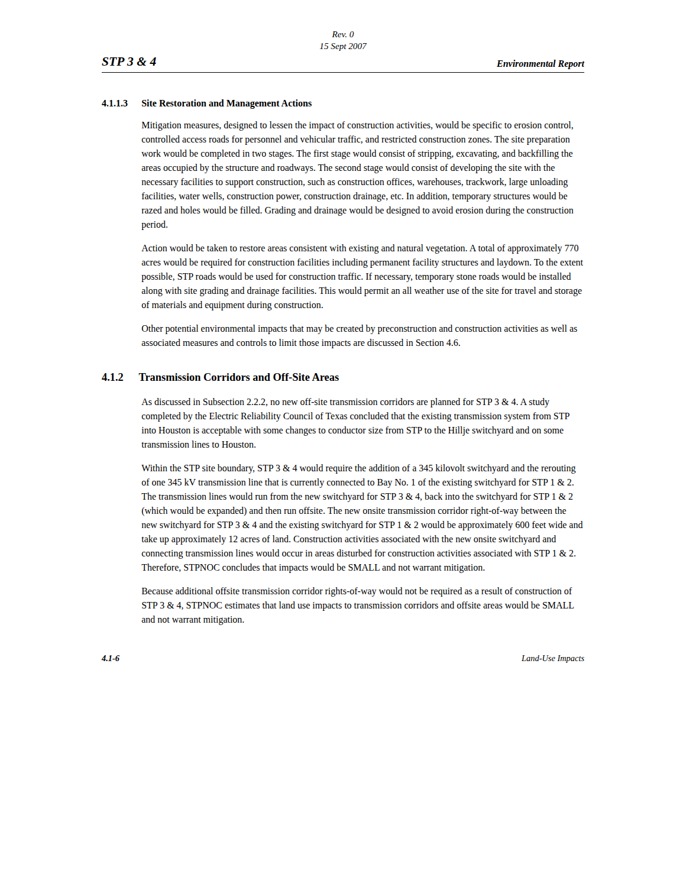Rev. 0
15 Sept 2007
STP 3 & 4
Environmental Report
4.1.1.3 Site Restoration and Management Actions
Mitigation measures, designed to lessen the impact of construction activities, would be specific to erosion control, controlled access roads for personnel and vehicular traffic, and restricted construction zones. The site preparation work would be completed in two stages. The first stage would consist of stripping, excavating, and backfilling the areas occupied by the structure and roadways. The second stage would consist of developing the site with the necessary facilities to support construction, such as construction offices, warehouses, trackwork, large unloading facilities, water wells, construction power, construction drainage, etc. In addition, temporary structures would be razed and holes would be filled. Grading and drainage would be designed to avoid erosion during the construction period.
Action would be taken to restore areas consistent with existing and natural vegetation. A total of approximately 770 acres would be required for construction facilities including permanent facility structures and laydown. To the extent possible, STP roads would be used for construction traffic. If necessary, temporary stone roads would be installed along with site grading and drainage facilities. This would permit an all weather use of the site for travel and storage of materials and equipment during construction.
Other potential environmental impacts that may be created by preconstruction and construction activities as well as associated measures and controls to limit those impacts are discussed in Section 4.6.
4.1.2 Transmission Corridors and Off-Site Areas
As discussed in Subsection 2.2.2, no new off-site transmission corridors are planned for STP 3 & 4. A study completed by the Electric Reliability Council of Texas concluded that the existing transmission system from STP into Houston is acceptable with some changes to conductor size from STP to the Hillje switchyard and on some transmission lines to Houston.
Within the STP site boundary, STP 3 & 4 would require the addition of a 345 kilovolt switchyard and the rerouting of one 345 kV transmission line that is currently connected to Bay No. 1 of the existing switchyard for STP 1 & 2. The transmission lines would run from the new switchyard for STP 3 & 4, back into the switchyard for STP 1 & 2 (which would be expanded) and then run offsite. The new onsite transmission corridor right-of-way between the new switchyard for STP 3 & 4 and the existing switchyard for STP 1 & 2 would be approximately 600 feet wide and take up approximately 12 acres of land. Construction activities associated with the new onsite switchyard and connecting transmission lines would occur in areas disturbed for construction activities associated with STP 1 & 2. Therefore, STPNOC concludes that impacts would be SMALL and not warrant mitigation.
Because additional offsite transmission corridor rights-of-way would not be required as a result of construction of STP 3 & 4, STPNOC estimates that land use impacts to transmission corridors and offsite areas would be SMALL and not warrant mitigation.
4.1-6 Land-Use Impacts